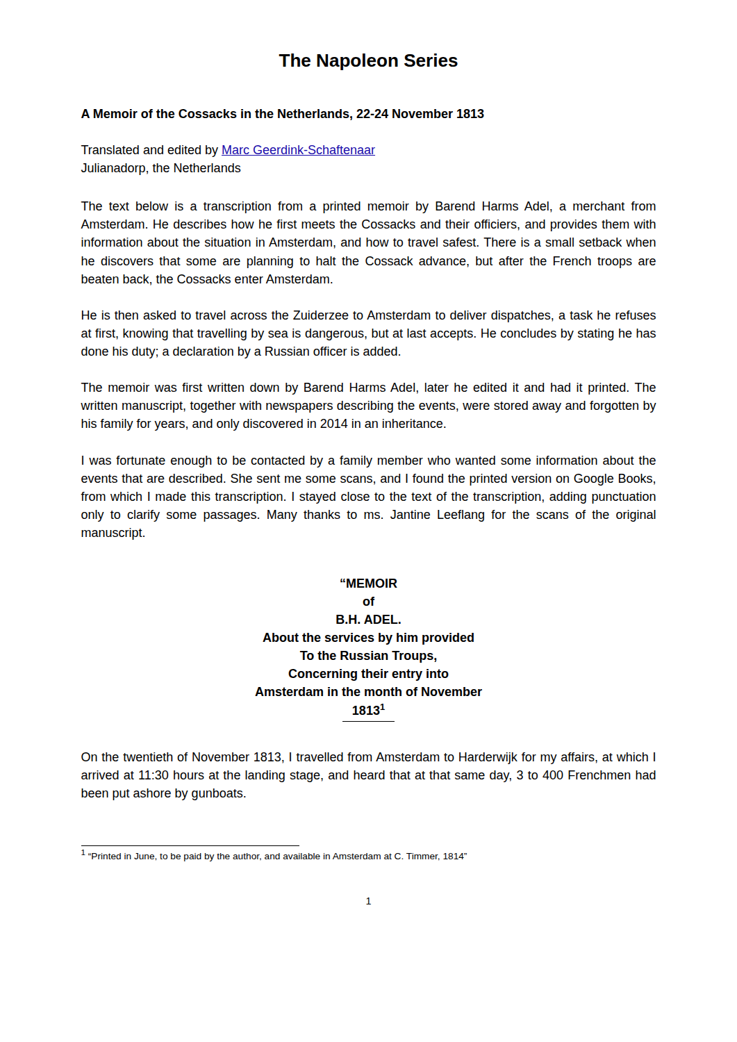The Napoleon Series
A Memoir of the Cossacks in the Netherlands, 22-24 November 1813
Translated and edited by Marc Geerdink-Schaftenaar
Julianadorp, the Netherlands
The text below is a transcription from a printed memoir by Barend Harms Adel, a merchant from Amsterdam. He describes how he first meets the Cossacks and their officiers, and provides them with information about the situation in Amsterdam, and how to travel safest. There is a small setback when he discovers that some are planning to halt the Cossack advance, but after the French troops are beaten back, the Cossacks enter Amsterdam.
He is then asked to travel across the Zuiderzee to Amsterdam to deliver dispatches, a task he refuses at first, knowing that travelling by sea is dangerous, but at last accepts. He concludes by stating he has done his duty; a declaration by a Russian officer is added.
The memoir was first written down by Barend Harms Adel, later he edited it and had it printed. The written manuscript, together with newspapers describing the events, were stored away and forgotten by his family for years, and only discovered in 2014 in an inheritance.
I was fortunate enough to be contacted by a family member who wanted some information about the events that are described. She sent me some scans, and I found the printed version on Google Books, from which I made this transcription. I stayed close to the text of the transcription, adding punctuation only to clarify some passages. Many thanks to ms. Jantine Leeflang for the scans of the original manuscript.
“MEMOIR
of
B.H. ADEL.
About the services by him provided
To the Russian Troups,
Concerning their entry into
Amsterdam in the month of November
18131
On the twentieth of November 1813, I travelled from Amsterdam to Harderwijk for my affairs, at which I arrived at 11:30 hours at the landing stage, and heard that at that same day, 3 to 400 Frenchmen had been put ashore by gunboats.
1 “Printed in June, to be paid by the author, and available in Amsterdam at C. Timmer, 1814”
1